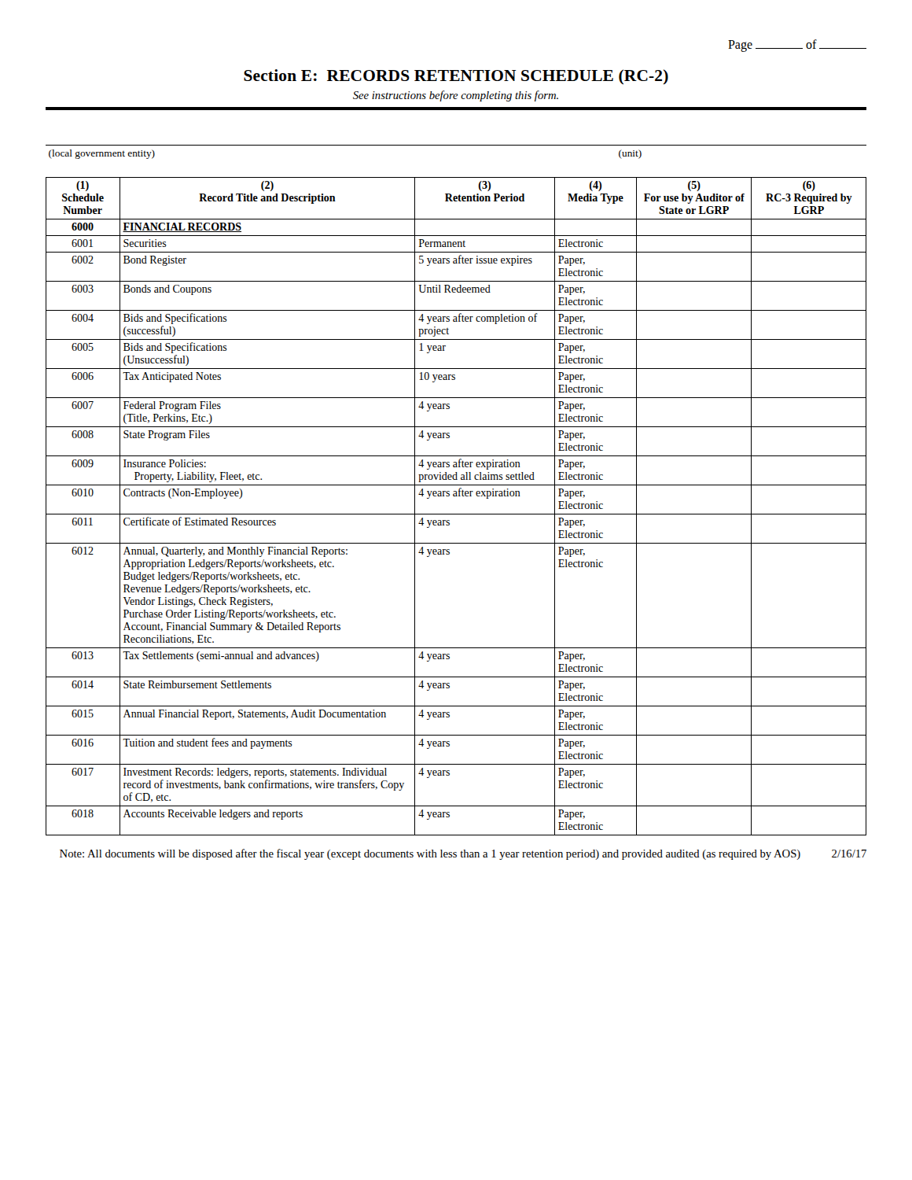Page of
Section E: RECORDS RETENTION SCHEDULE (RC-2)
See instructions before completing this form.
(local government entity)
(unit)
| (1) Schedule Number | (2) Record Title and Description | (3) Retention Period | (4) Media Type | (5) For use by Auditor of State or LGRP | (6) RC-3 Required by LGRP |
| --- | --- | --- | --- | --- | --- |
| 6000 | FINANCIAL RECORDS | | | | |
| 6001 | Securities | Permanent | Electronic | | |
| 6002 | Bond Register | 5 years after issue expires | Paper, Electronic | | |
| 6003 | Bonds and Coupons | Until Redeemed | Paper, Electronic | | |
| 6004 | Bids and Specifications (successful) | 4 years after completion of project | Paper, Electronic | | |
| 6005 | Bids and Specifications (Unsuccessful) | 1 year | Paper, Electronic | | |
| 6006 | Tax Anticipated Notes | 10 years | Paper, Electronic | | |
| 6007 | Federal Program Files (Title, Perkins, Etc.) | 4 years | Paper, Electronic | | |
| 6008 | State Program Files | 4 years | Paper, Electronic | | |
| 6009 | Insurance Policies: Property, Liability, Fleet, etc. | 4 years after expiration provided all claims settled | Paper, Electronic | | |
| 6010 | Contracts (Non-Employee) | 4 years after expiration | Paper, Electronic | | |
| 6011 | Certificate of Estimated Resources | 4 years | Paper, Electronic | | |
| 6012 | Annual, Quarterly, and Monthly Financial Reports: Appropriation Ledgers/Reports/worksheets, etc. Budget ledgers/Reports/worksheets, etc. Revenue Ledgers/Reports/worksheets, etc. Vendor Listings, Check Registers, Purchase Order Listing/Reports/worksheets, etc. Account, Financial Summary & Detailed Reports Reconciliations, Etc. | 4 years | Paper, Electronic | | |
| 6013 | Tax Settlements (semi-annual and advances) | 4 years | Paper, Electronic | | |
| 6014 | State Reimbursement Settlements | 4 years | Paper, Electronic | | |
| 6015 | Annual Financial Report, Statements, Audit Documentation | 4 years | Paper, Electronic | | |
| 6016 | Tuition and student fees and payments | 4 years | Paper, Electronic | | |
| 6017 | Investment Records: ledgers, reports, statements. Individual record of investments, bank confirmations, wire transfers, Copy of CD, etc. | 4 years | Paper, Electronic | | |
| 6018 | Accounts Receivable ledgers and reports | 4 years | Paper, Electronic | | |
2/16/17 Note: All documents will be disposed after the fiscal year (except documents with less than a 1 year retention period) and provided audited (as required by AOS)